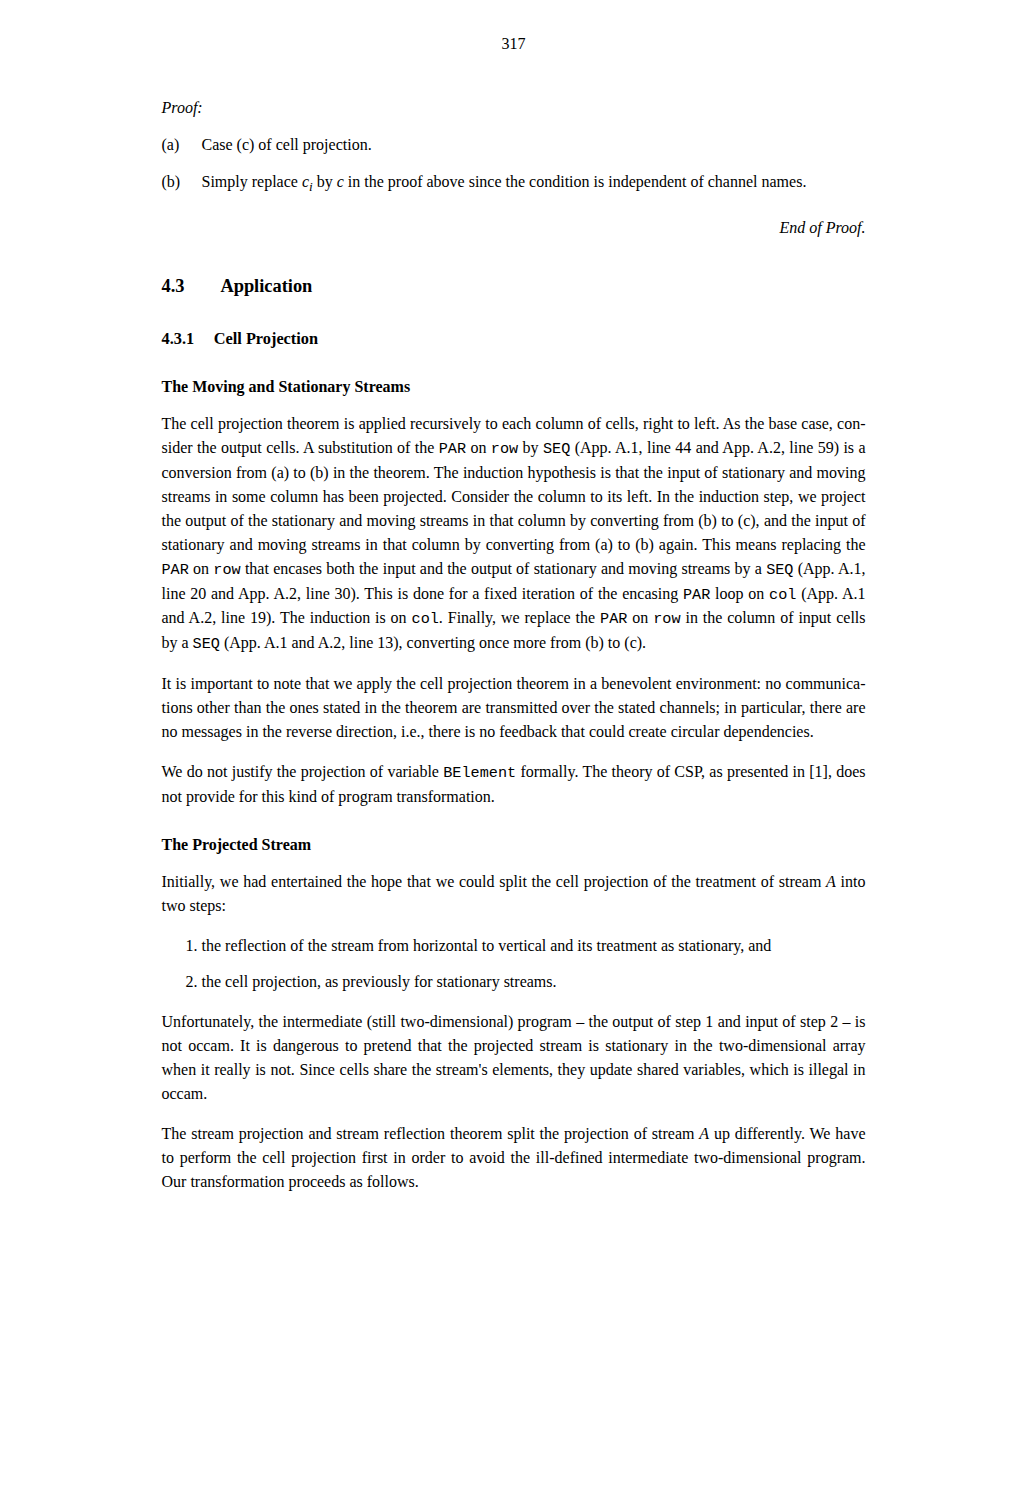317
Proof:
(a) Case (c) of cell projection.
(b) Simply replace ci by c in the proof above since the condition is independent of channel names.
End of Proof.
4.3 Application
4.3.1 Cell Projection
The Moving and Stationary Streams
The cell projection theorem is applied recursively to each column of cells, right to left. As the base case, consider the output cells. A substitution of the PAR on row by SEQ (App. A.1, line 44 and App. A.2, line 59) is a conversion from (a) to (b) in the theorem. The induction hypothesis is that the input of stationary and moving streams in some column has been projected. Consider the column to its left. In the induction step, we project the output of the stationary and moving streams in that column by converting from (b) to (c), and the input of stationary and moving streams in that column by converting from (a) to (b) again. This means replacing the PAR on row that encases both the input and the output of stationary and moving streams by a SEQ (App. A.1, line 20 and App. A.2, line 30). This is done for a fixed iteration of the encasing PAR loop on col (App. A.1 and A.2, line 19). The induction is on col. Finally, we replace the PAR on row in the column of input cells by a SEQ (App. A.1 and A.2, line 13), converting once more from (b) to (c).
It is important to note that we apply the cell projection theorem in a benevolent environment: no communications other than the ones stated in the theorem are transmitted over the stated channels; in particular, there are no messages in the reverse direction, i.e., there is no feedback that could create circular dependencies.
We do not justify the projection of variable BElement formally. The theory of CSP, as presented in [1], does not provide for this kind of program transformation.
The Projected Stream
Initially, we had entertained the hope that we could split the cell projection of the treatment of stream A into two steps:
the reflection of the stream from horizontal to vertical and its treatment as stationary, and
the cell projection, as previously for stationary streams.
Unfortunately, the intermediate (still two-dimensional) program – the output of step 1 and input of step 2 – is not occam. It is dangerous to pretend that the projected stream is stationary in the two-dimensional array when it really is not. Since cells share the stream's elements, they update shared variables, which is illegal in occam.
The stream projection and stream reflection theorem split the projection of stream A up differently. We have to perform the cell projection first in order to avoid the ill-defined intermediate two-dimensional program. Our transformation proceeds as follows.